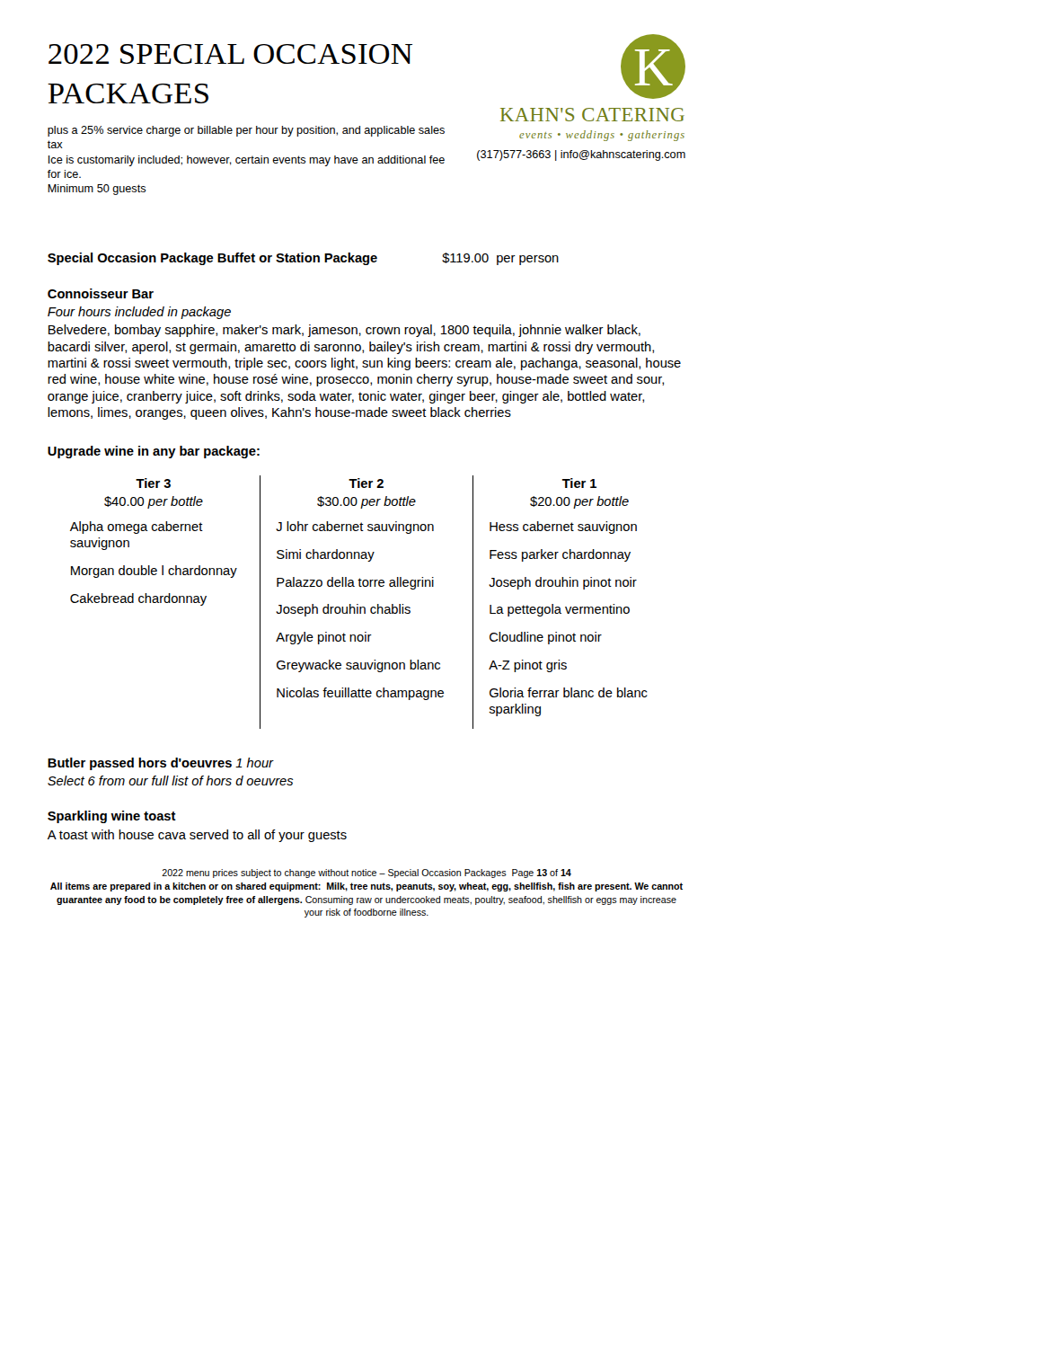2022 SPECIAL OCCASION PACKAGES
plus a 25% service charge or billable per hour by position, and applicable sales tax
Ice is customarily included; however, certain events may have an additional fee for ice.
Minimum 50 guests
K
KAHN'S CATERING
events • weddings • gatherings
(317)577-3663 | info@kahnscatering.com
Special Occasion Package Buffet or Station Package $119.00 per person
Connoisseur Bar
Four hours included in package
Belvedere, bombay sapphire, maker's mark, jameson, crown royal, 1800 tequila, johnnie walker black, bacardi silver, aperol, st germain, amaretto di saronno, bailey's irish cream, martini & rossi dry vermouth, martini & rossi sweet vermouth, triple sec, coors light, sun king beers: cream ale, pachanga, seasonal, house red wine, house white wine, house rosé wine, prosecco, monin cherry syrup, house-made sweet and sour, orange juice, cranberry juice, soft drinks, soda water, tonic water, ginger beer, ginger ale, bottled water, lemons, limes, oranges, queen olives, Kahn's house-made sweet black cherries
Upgrade wine in any bar package:
| Tier 3 $40.00 per bottle Alpha omega cabernet sauvignon Morgan double l chardonnay Cakebread chardonnay | Tier 2 $30.00 per bottle J lohr cabernet sauvingnon Simi chardonnay Palazzo della torre allegrini Joseph drouhin chablis Argyle pinot noir Greywacke sauvignon blanc Nicolas feuillatte champagne | Tier 1 $20.00 per bottle Hess cabernet sauvignon Fess parker chardonnay Joseph drouhin pinot noir La pettegola vermentino Cloudline pinot noir A-Z pinot gris Gloria ferrar blanc de blanc sparkling |
Butler passed hors d'oeuvres 1 hour
Select 6 from our full list of hors d oeuvres
Sparkling wine toast
A toast with house cava served to all of your guests
2022 menu prices subject to change without notice – Special Occasion Packages Page 13 of 14
All items are prepared in a kitchen or on shared equipment: Milk, tree nuts, peanuts, soy, wheat, egg, shellfish, fish are present. We cannot guarantee any food to be completely free of allergens. Consuming raw or undercooked meats, poultry, seafood, shellfish or eggs may increase your risk of foodborne illness.